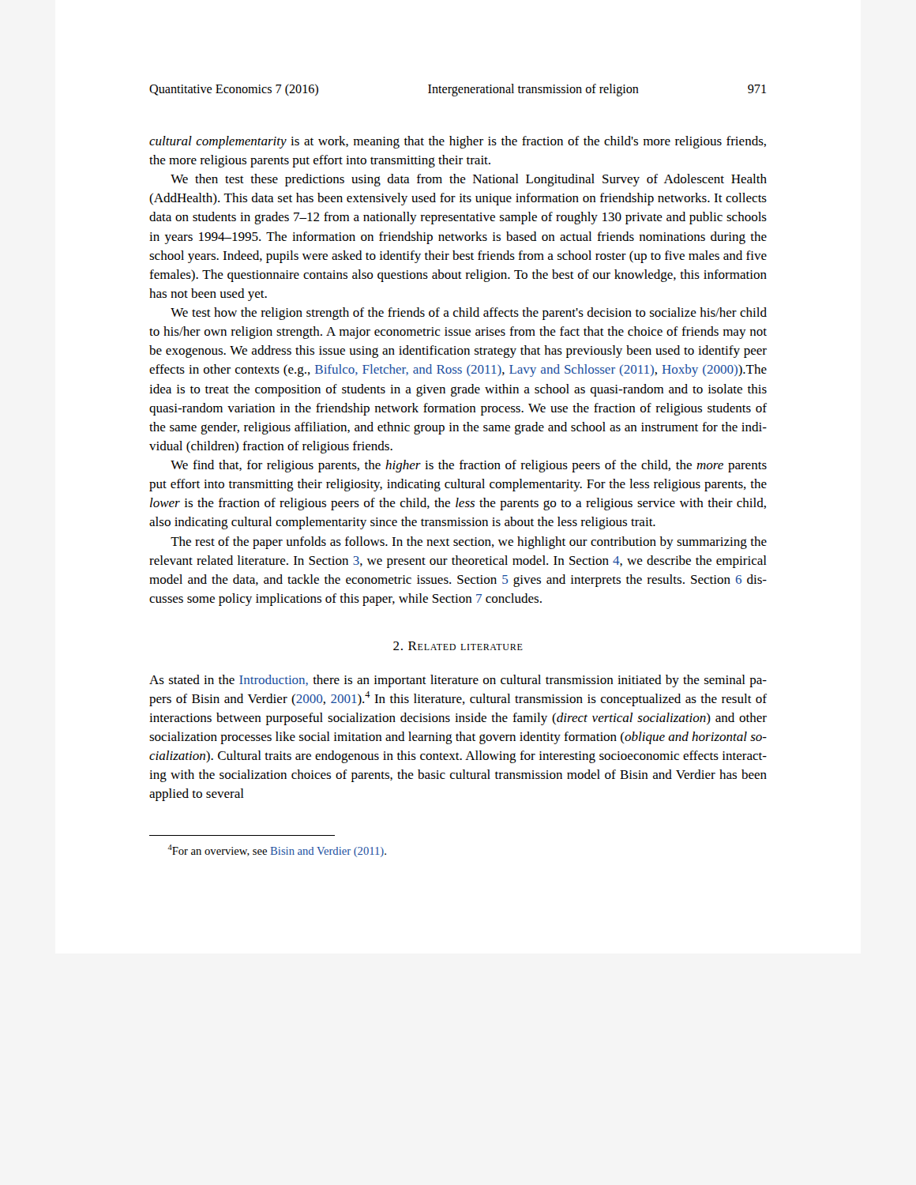Quantitative Economics 7 (2016) Intergenerational transmission of religion 971
cultural complementarity is at work, meaning that the higher is the fraction of the child's more religious friends, the more religious parents put effort into transmitting their trait.
We then test these predictions using data from the National Longitudinal Survey of Adolescent Health (AddHealth). This data set has been extensively used for its unique information on friendship networks. It collects data on students in grades 7–12 from a nationally representative sample of roughly 130 private and public schools in years 1994–1995. The information on friendship networks is based on actual friends nominations during the school years. Indeed, pupils were asked to identify their best friends from a school roster (up to five males and five females). The questionnaire contains also questions about religion. To the best of our knowledge, this information has not been used yet.
We test how the religion strength of the friends of a child affects the parent's decision to socialize his/her child to his/her own religion strength. A major econometric issue arises from the fact that the choice of friends may not be exogenous. We address this issue using an identification strategy that has previously been used to identify peer effects in other contexts (e.g., Bifulco, Fletcher, and Ross (2011), Lavy and Schlosser (2011), Hoxby (2000)).The idea is to treat the composition of students in a given grade within a school as quasi-random and to isolate this quasi-random variation in the friendship network formation process. We use the fraction of religious students of the same gender, religious affiliation, and ethnic group in the same grade and school as an instrument for the individual (children) fraction of religious friends.
We find that, for religious parents, the higher is the fraction of religious peers of the child, the more parents put effort into transmitting their religiosity, indicating cultural complementarity. For the less religious parents, the lower is the fraction of religious peers of the child, the less the parents go to a religious service with their child, also indicating cultural complementarity since the transmission is about the less religious trait.
The rest of the paper unfolds as follows. In the next section, we highlight our contribution by summarizing the relevant related literature. In Section 3, we present our theoretical model. In Section 4, we describe the empirical model and the data, and tackle the econometric issues. Section 5 gives and interprets the results. Section 6 discusses some policy implications of this paper, while Section 7 concludes.
2. Related literature
As stated in the Introduction, there is an important literature on cultural transmission initiated by the seminal papers of Bisin and Verdier (2000, 2001).4 In this literature, cultural transmission is conceptualized as the result of interactions between purposeful socialization decisions inside the family (direct vertical socialization) and other socialization processes like social imitation and learning that govern identity formation (oblique and horizontal socialization). Cultural traits are endogenous in this context. Allowing for interesting socioeconomic effects interacting with the socialization choices of parents, the basic cultural transmission model of Bisin and Verdier has been applied to several
4For an overview, see Bisin and Verdier (2011).